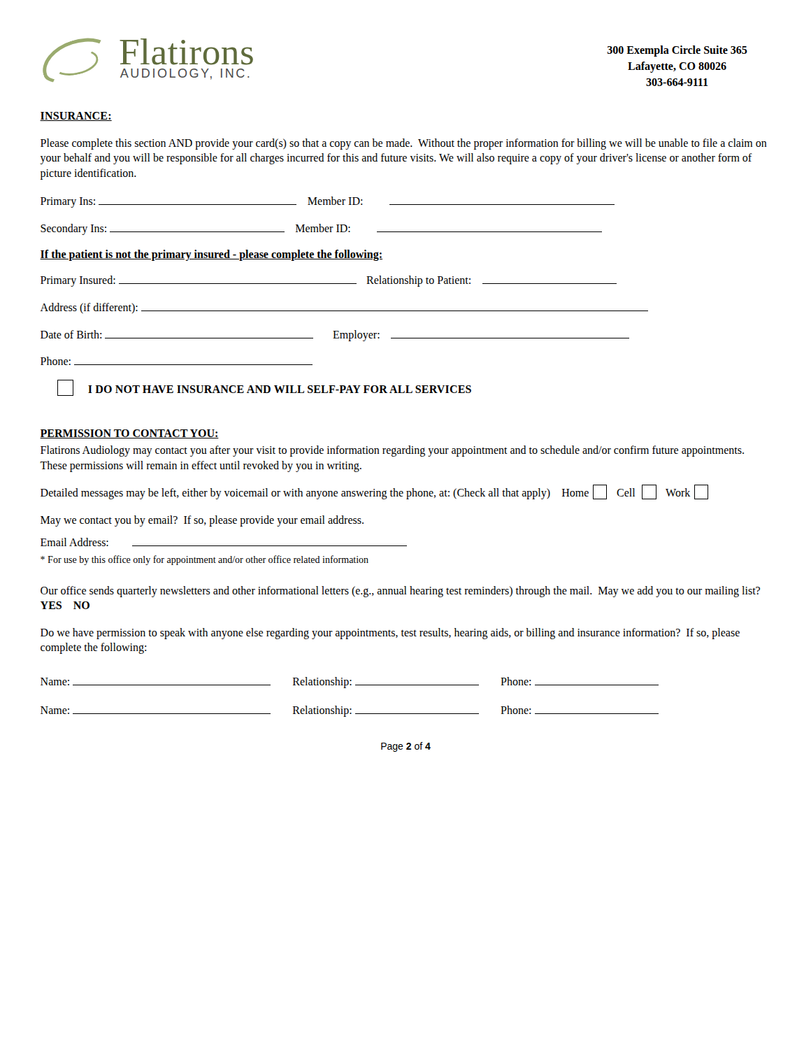Flatirons AUDIOLOGY, INC.
300 Exempla Circle Suite 365
Lafayette, CO 80026
303-664-9111
INSURANCE:
Please complete this section AND provide your card(s) so that a copy can be made. Without the proper information for billing we will be unable to file a claim on your behalf and you will be responsible for all charges incurred for this and future visits. We will also require a copy of your driver's license or another form of picture identification.
Primary Ins: Member ID:
Secondary Ins: Member ID:
If the patient is not the primary insured - please complete the following:
Primary Insured: Relationship to Patient:
Address (if different):
Date of Birth: Employer:
Phone:
I DO NOT HAVE INSURANCE AND WILL SELF-PAY FOR ALL SERVICES
PERMISSION TO CONTACT YOU:
Flatirons Audiology may contact you after your visit to provide information regarding your appointment and to schedule and/or confirm future appointments. These permissions will remain in effect until revoked by you in writing.
Detailed messages may be left, either by voicemail or with anyone answering the phone, at: (Check all that apply) Home Cell Work
May we contact you by email? If so, please provide your email address.
Email Address:
* For use by this office only for appointment and/or other office related information
Our office sends quarterly newsletters and other informational letters (e.g., annual hearing test reminders) through the mail. May we add you to our mailing list? YES NO
Do we have permission to speak with anyone else regarding your appointments, test results, hearing aids, or billing and insurance information? If so, please complete the following:
Name: Relationship: Phone:
Name: Relationship: Phone:
Page 2 of 4